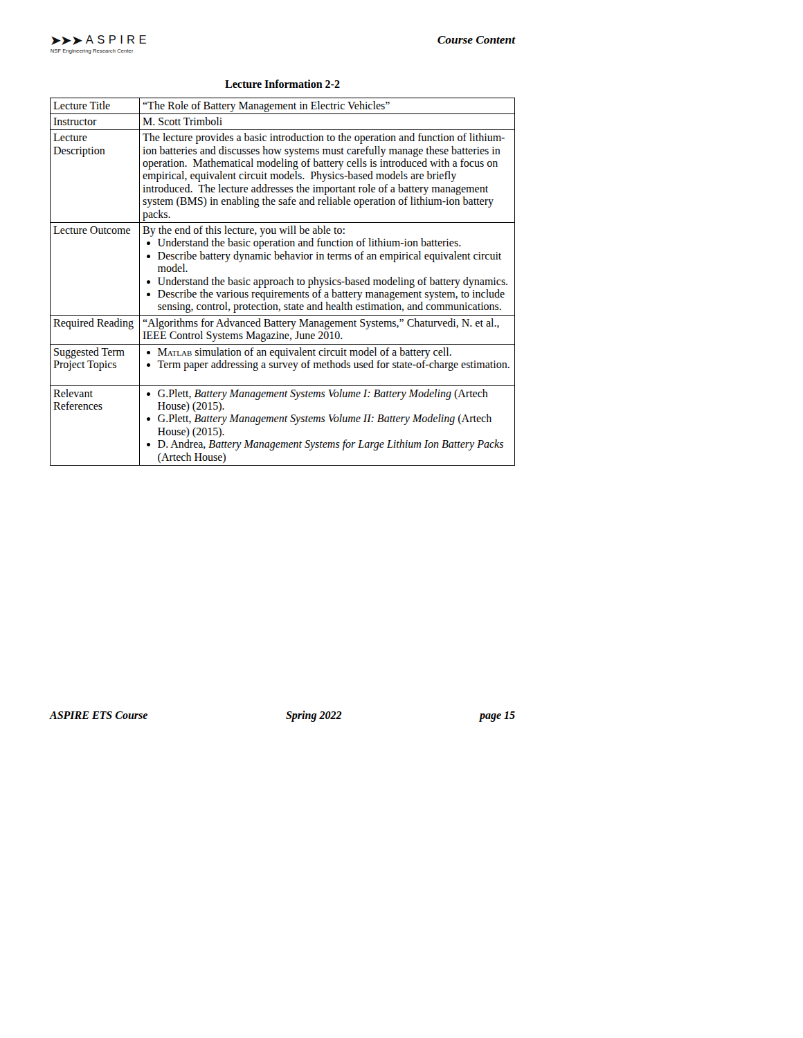➤➤➤ ASPIRE
NSF Engineering Research Center
Course Content
Lecture Information 2-2
| Lecture Title | “The Role of Battery Management in Electric Vehicles” |
| Instructor | M. Scott Trimboli |
| Lecture Description | The lecture provides a basic introduction to the operation and function of lithium-ion batteries and discusses how systems must carefully manage these batteries in operation. Mathematical modeling of battery cells is introduced with a focus on empirical, equivalent circuit models. Physics-based models are briefly introduced. The lecture addresses the important role of a battery management system (BMS) in enabling the safe and reliable operation of lithium-ion battery packs. |
| Lecture Outcome | By the end of this lecture, you will be able to: Understand the basic operation and function of lithium-ion batteries. Describe battery dynamic behavior in terms of an empirical equivalent circuit model. Understand the basic approach to physics-based modeling of battery dynamics. Describe the various requirements of a battery management system, to include sensing, control, protection, state and health estimation, and communications. |
| Required Reading | “Algorithms for Advanced Battery Management Systems,” Chaturvedi, N. et al., IEEE Control Systems Magazine, June 2010. |
| Suggested Term Project Topics | Matlab simulation of an equivalent circuit model of a battery cell. Term paper addressing a survey of methods used for state-of-charge estimation. |
| Relevant References | G.Plett, Battery Management Systems Volume I: Battery Modeling (Artech House) (2015). G.Plett, Battery Management Systems Volume II: Battery Modeling (Artech House) (2015). D. Andrea, Battery Management Systems for Large Lithium Ion Battery Packs (Artech House) |
ASPIRE ETS Course
Spring 2022
page 15